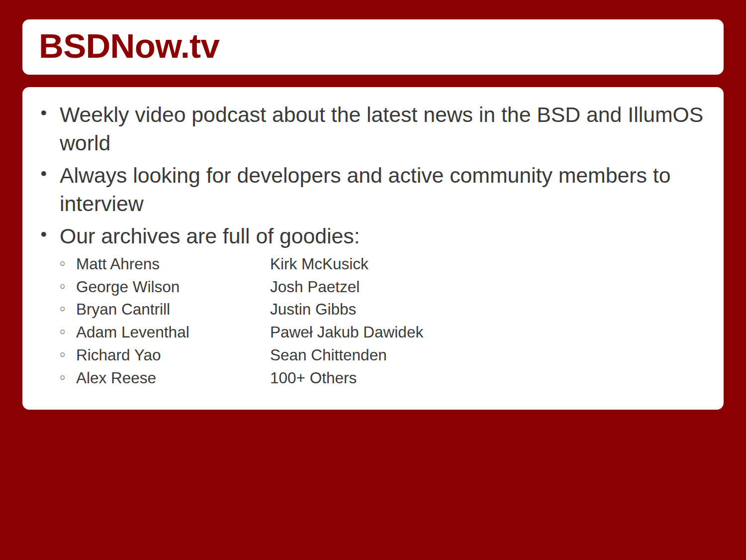BSDNow.tv
Weekly video podcast about the latest news in the BSD and IllumOS world
Always looking for developers and active community members to interview
Our archives are full of goodies:
Matt Ahrens Kirk McKusick
George Wilson Josh Paetzel
Bryan Cantrill Justin Gibbs
Adam Leventhal Paweł Jakub Dawidek
Richard Yao Sean Chittenden
Alex Reese 100+ Others